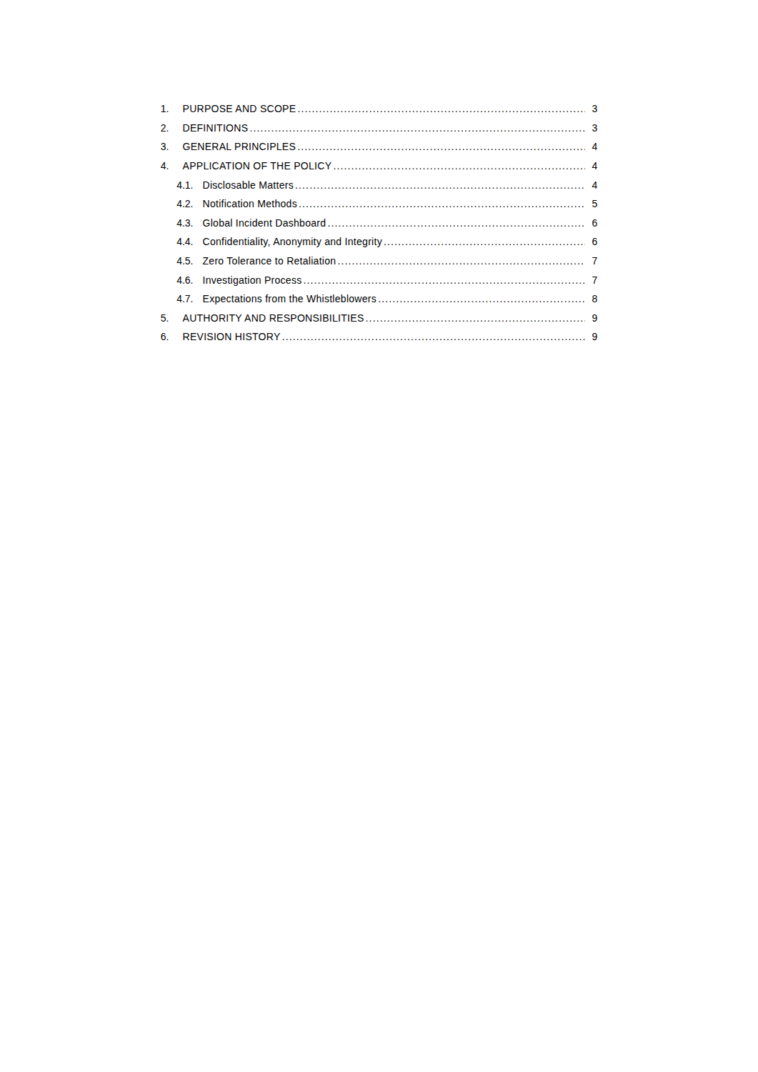1. PURPOSE AND SCOPE .................................................................................................................. 3
2. DEFINITIONS ................................................................................................................................. 3
3. GENERAL PRINCIPLES .............................................................................................................. 4
4. APPLICATION OF THE POLICY ................................................................................................... 4
4.1. Disclosable Matters ............................................................................................................. 4
4.2. Notification Methods ......................................................................................................... 5
4.3. Global Incident Dashboard .................................................................................................. 6
4.4. Confidentiality, Anonymity and Integrity ............................................................................ 6
4.5. Zero Tolerance to Retaliation ..................................................................................... 7
4.6. Investigation Process ......................................................................................................... 7
4.7. Expectations from the Whistleblowers ................................................................................. 8
5. AUTHORITY AND RESPONSIBILITIES ............................................................................................. 9
6. REVISION HISTORY ............................................................................................................. 9